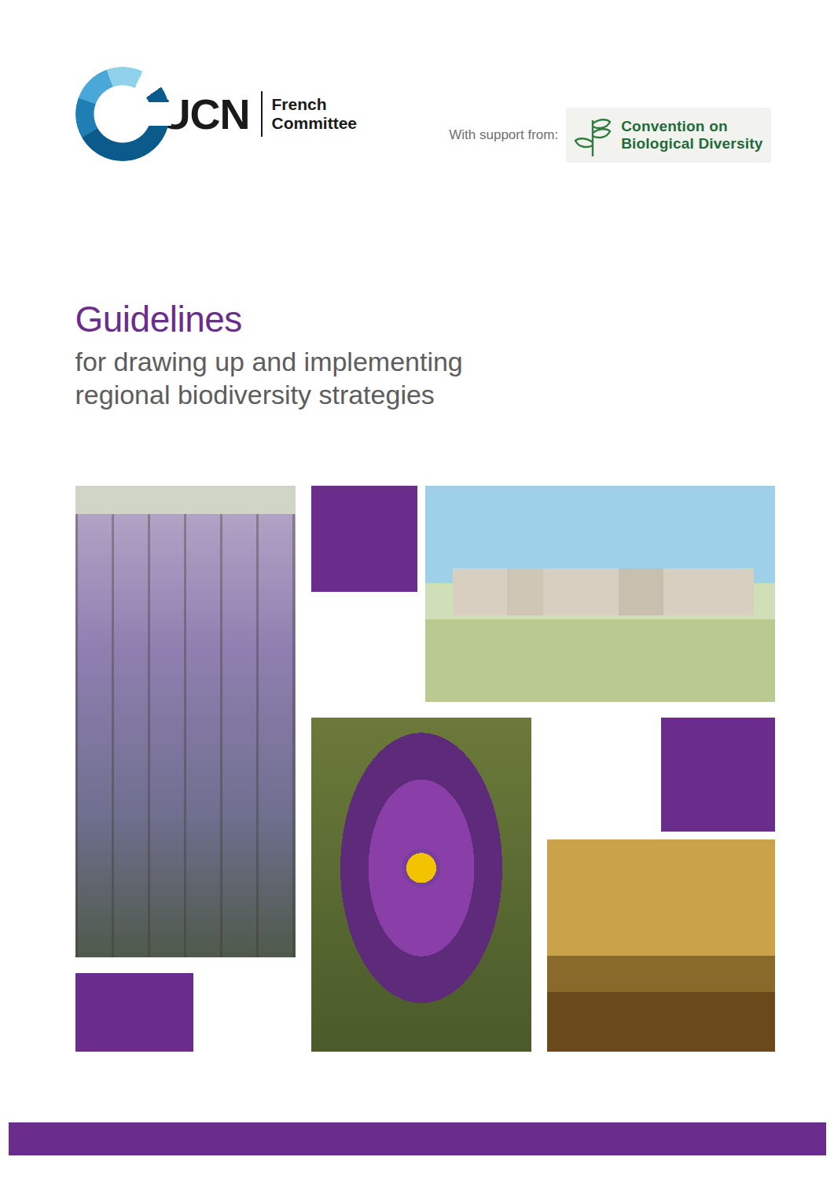IUCN
French
Committee
With support from:
Convention on Biological Diversity
Guidelines
for drawing up and implementing
regional biodiversity strategies